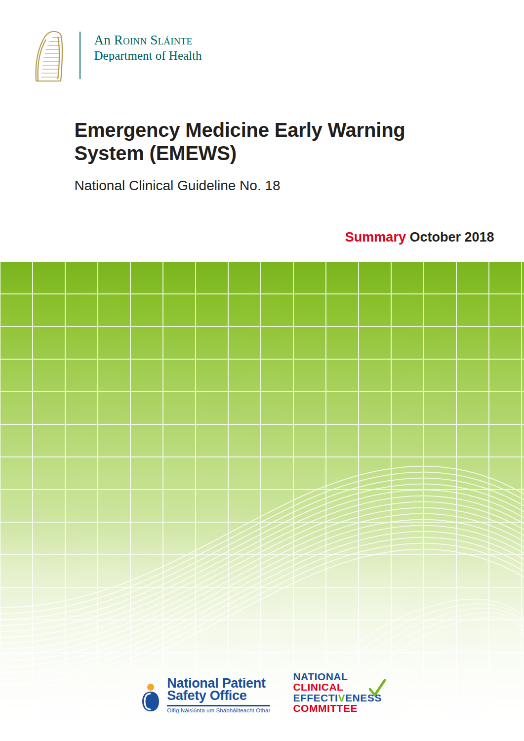An Roinn Sláinte
Department of Health
Emergency Medicine Early Warning System (EMEWS)
National Clinical Guideline No. 18
Summary October 2018
National Patient
Safety Office
Oifig Náisiúnta um Shábháilteacht Othar
NATIONAL
CLINICAL
EFFECTIVENESS
COMMITTEE